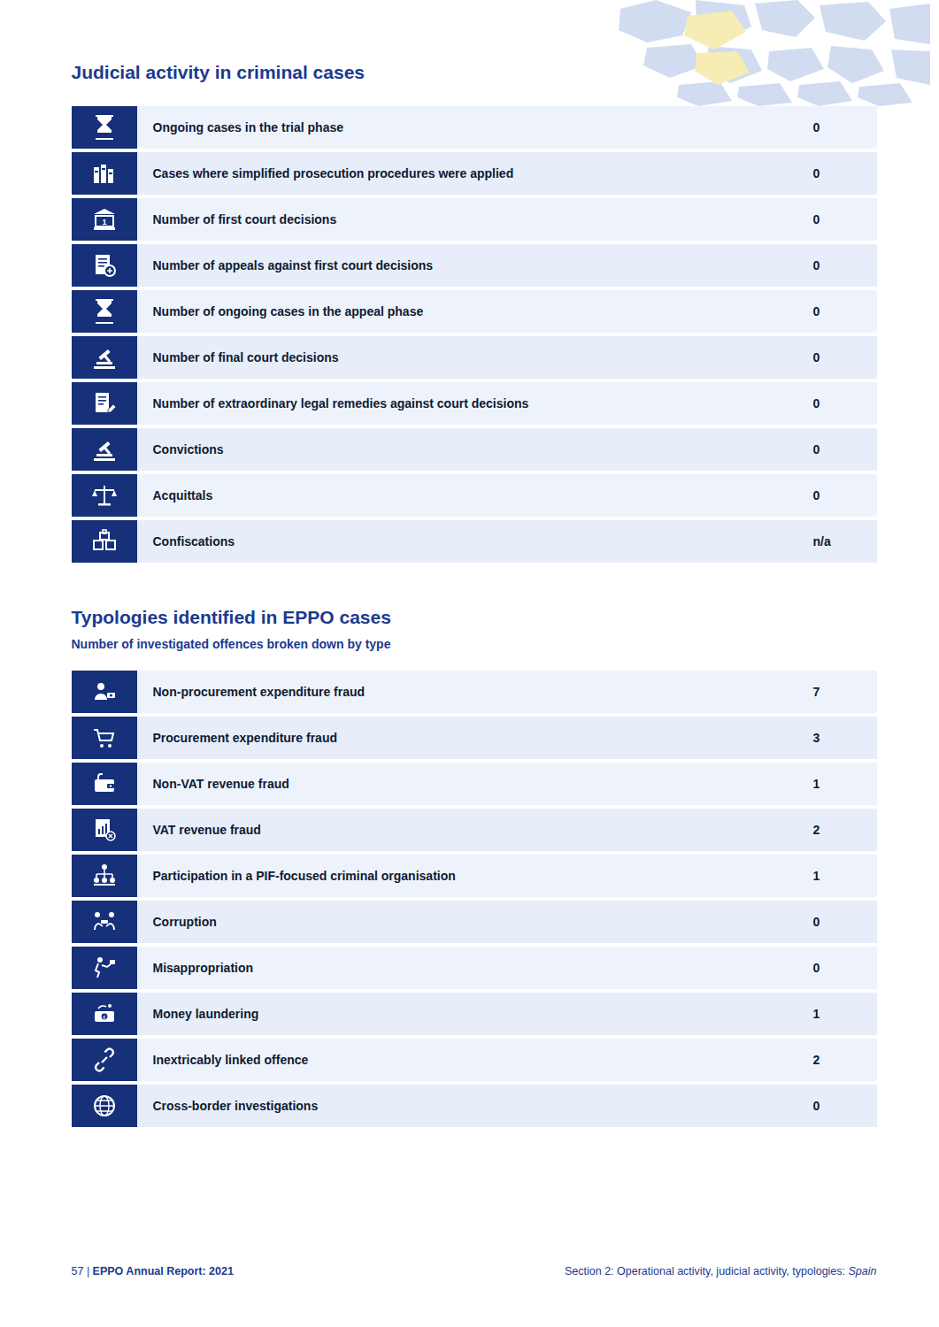Judicial activity in criminal cases
| | Ongoing cases in the trial phase | 0 |
| | Cases where simplified prosecution procedures were applied | 0 |
| 1 | Number of first court decisions | 0 |
| | Number of appeals against first court decisions | 0 |
| | Number of ongoing cases in the appeal phase | 0 |
| | Number of final court decisions | 0 |
| | Number of extraordinary legal remedies against court decisions | 0 |
| | Convictions | 0 |
| | Acquittals | 0 |
| | Confiscations | n/a |
Typologies identified in EPPO cases
Number of investigated offences broken down by type
| | Non-procurement expenditure fraud | 7 |
| | Procurement expenditure fraud | 3 |
| | Non-VAT revenue fraud | 1 |
| | VAT revenue fraud | 2 |
| | Participation in a PIF-focused criminal organisation | 1 |
| | Corruption | 0 |
| | Misappropriation | 0 |
| € | Money laundering | 1 |
| | Inextricably linked offence | 2 |
| | Cross-border investigations | 0 |
57 | EPPO Annual Report: 2021
Section 2: Operational activity, judicial activity, typologies: Spain